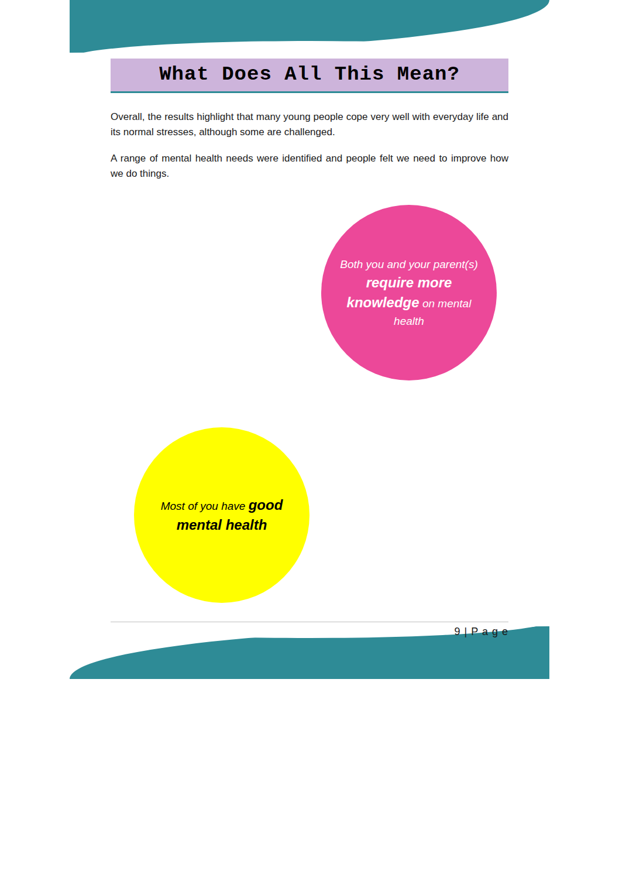What Does All This Mean?
Overall, the results highlight that many young people cope very well with everyday life and its normal stresses, although some are challenged.
A range of mental health needs were identified and people felt we need to improve how we do things.
Both you and your parent(s) require more knowledge on mental health
Most of you have good mental health
9 | P a g e